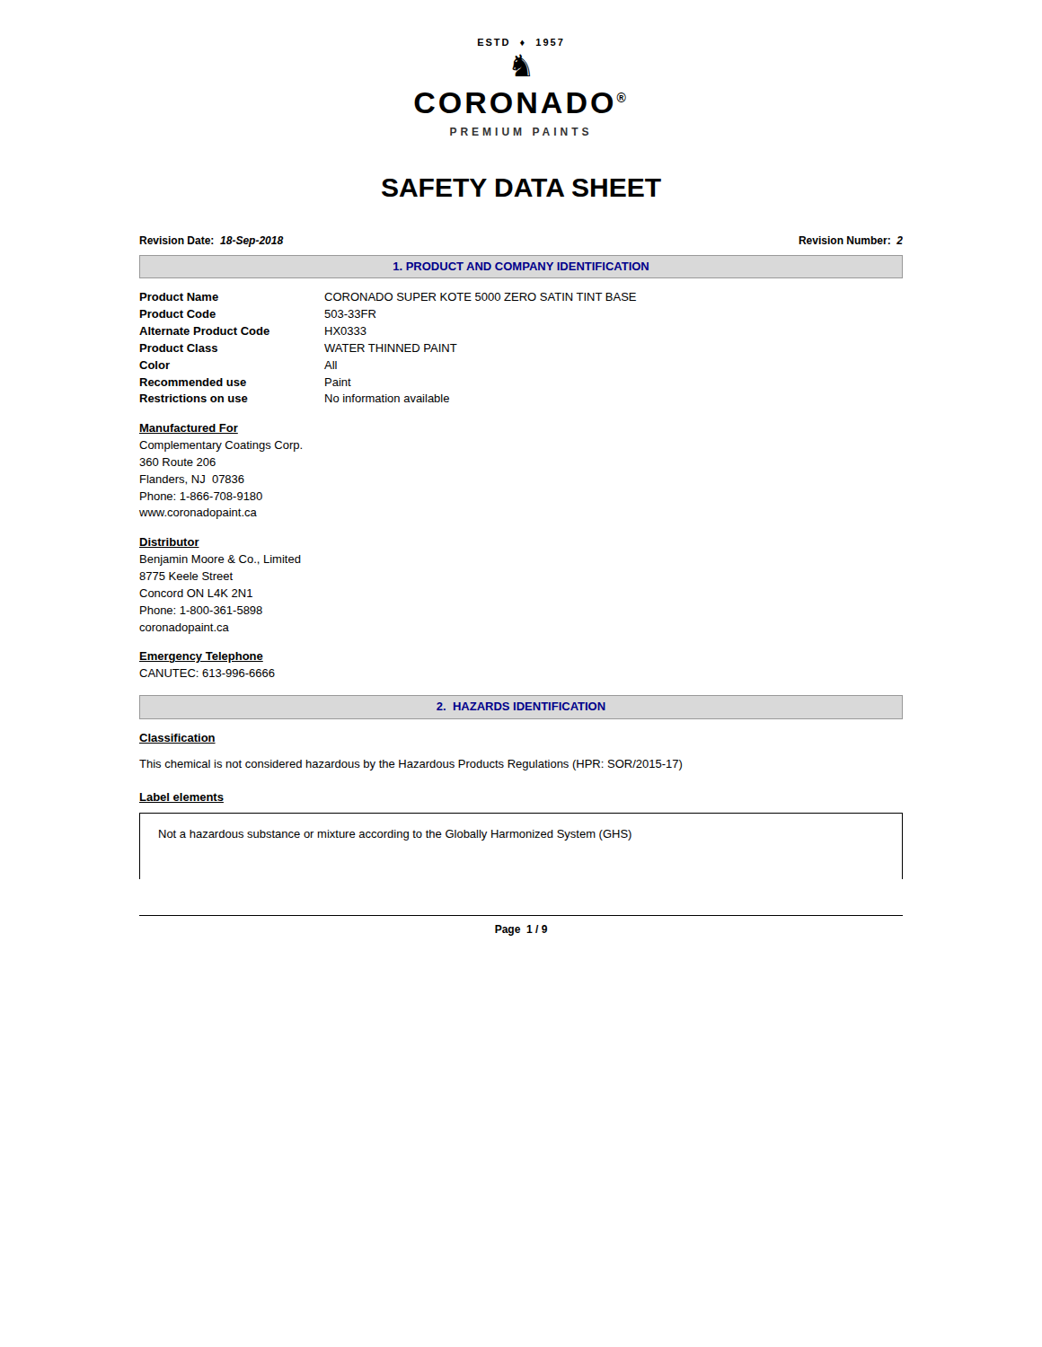ESTD ♦ 1957
♞
CORONADO®
PREMIUM PAINTS
SAFETY DATA SHEET
Revision Date: 18-Sep-2018 Revision Number: 2
1. PRODUCT AND COMPANY IDENTIFICATION
| Product Name | CORONADO SUPER KOTE 5000 ZERO SATIN TINT BASE |
| Product Code | 503-33FR |
| Alternate Product Code | HX0333 |
| Product Class | WATER THINNED PAINT |
| Color | All |
| Recommended use | Paint |
| Restrictions on use | No information available |
Manufactured For
Complementary Coatings Corp.
360 Route 206
Flanders, NJ 07836
Phone: 1-866-708-9180
www.coronadopaint.ca
Distributor
Benjamin Moore & Co., Limited
8775 Keele Street
Concord ON L4K 2N1
Phone: 1-800-361-5898
coronadopaint.ca
Emergency Telephone
CANUTEC: 613-996-6666
2. HAZARDS IDENTIFICATION
Classification
This chemical is not considered hazardous by the Hazardous Products Regulations (HPR: SOR/2015-17)
Label elements
Not a hazardous substance or mixture according to the Globally Harmonized System (GHS)
Page 1 / 9